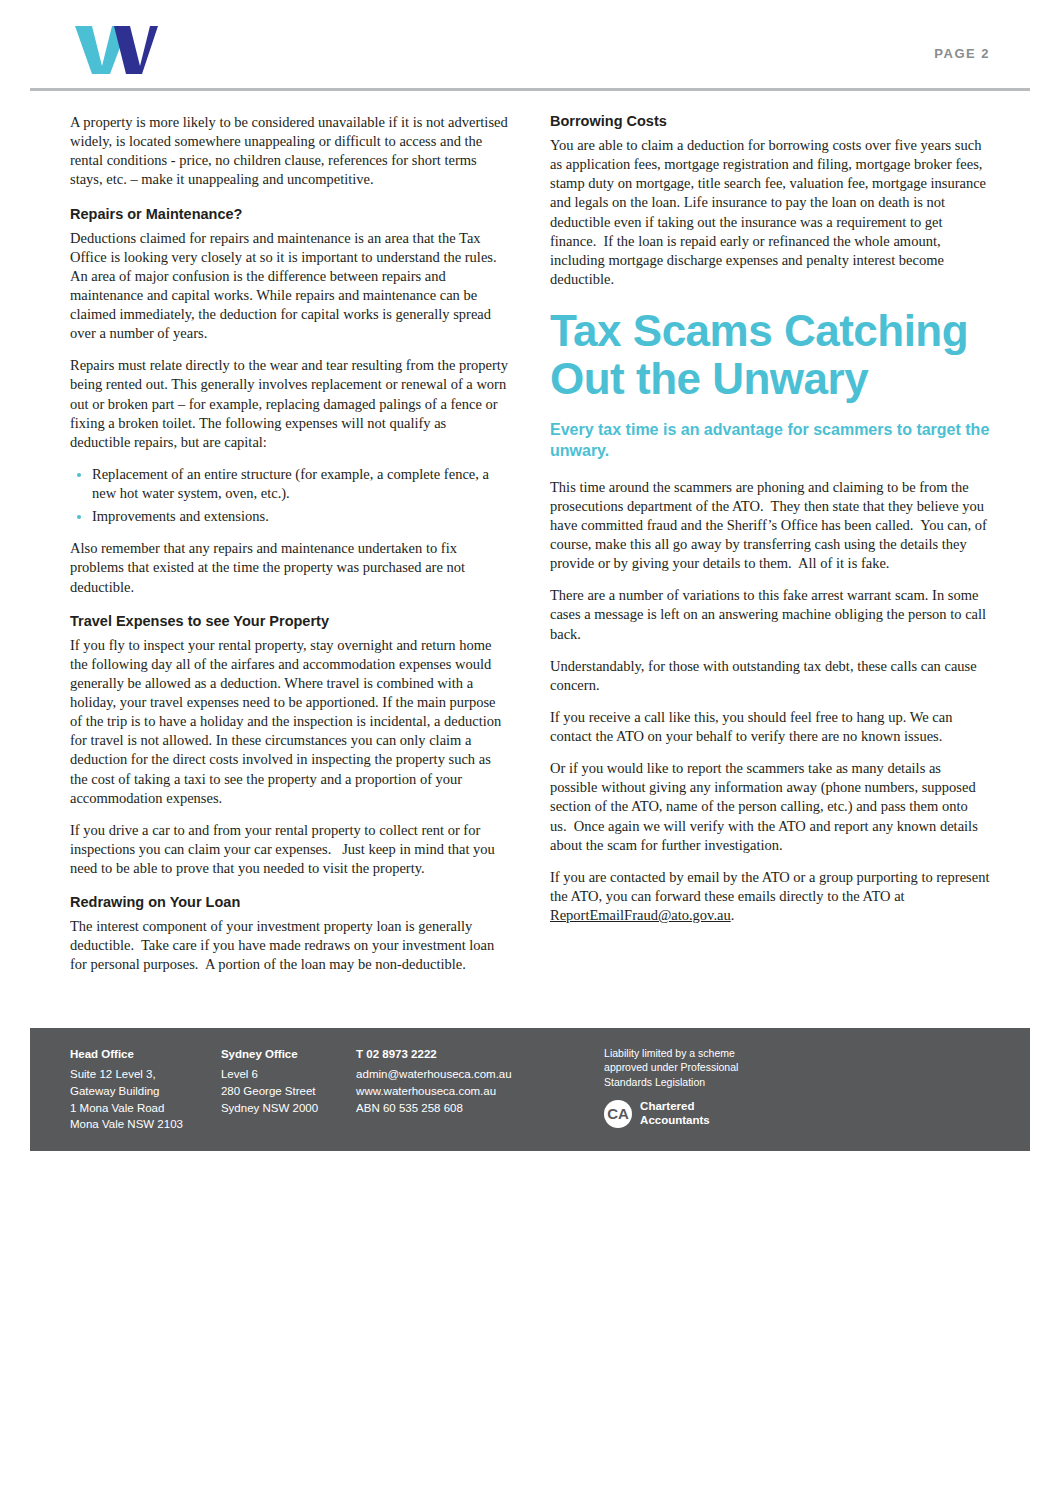PAGE 2
A property is more likely to be considered unavailable if it is not advertised widely, is located somewhere unappealing or difficult to access and the rental conditions - price, no children clause, references for short terms stays, etc. – make it unappealing and uncompetitive.
Repairs or Maintenance?
Deductions claimed for repairs and maintenance is an area that the Tax Office is looking very closely at so it is important to understand the rules. An area of major confusion is the difference between repairs and maintenance and capital works. While repairs and maintenance can be claimed immediately, the deduction for capital works is generally spread over a number of years.
Repairs must relate directly to the wear and tear resulting from the property being rented out. This generally involves replacement or renewal of a worn out or broken part – for example, replacing damaged palings of a fence or fixing a broken toilet. The following expenses will not qualify as deductible repairs, but are capital:
Replacement of an entire structure (for example, a complete fence, a new hot water system, oven, etc.).
Improvements and extensions.
Also remember that any repairs and maintenance undertaken to fix problems that existed at the time the property was purchased are not deductible.
Travel Expenses to see Your Property
If you fly to inspect your rental property, stay overnight and return home the following day all of the airfares and accommodation expenses would generally be allowed as a deduction. Where travel is combined with a holiday, your travel expenses need to be apportioned. If the main purpose of the trip is to have a holiday and the inspection is incidental, a deduction for travel is not allowed. In these circumstances you can only claim a deduction for the direct costs involved in inspecting the property such as the cost of taking a taxi to see the property and a proportion of your accommodation expenses.
If you drive a car to and from your rental property to collect rent or for inspections you can claim your car expenses. Just keep in mind that you need to be able to prove that you needed to visit the property.
Redrawing on Your Loan
The interest component of your investment property loan is generally deductible. Take care if you have made redraws on your investment loan for personal purposes. A portion of the loan may be non-deductible.
Borrowing Costs
You are able to claim a deduction for borrowing costs over five years such as application fees, mortgage registration and filing, mortgage broker fees, stamp duty on mortgage, title search fee, valuation fee, mortgage insurance and legals on the loan. Life insurance to pay the loan on death is not deductible even if taking out the insurance was a requirement to get finance. If the loan is repaid early or refinanced the whole amount, including mortgage discharge expenses and penalty interest become deductible.
Tax Scams Catching Out the Unwary
Every tax time is an advantage for scammers to target the unwary.
This time around the scammers are phoning and claiming to be from the prosecutions department of the ATO. They then state that they believe you have committed fraud and the Sheriff’s Office has been called. You can, of course, make this all go away by transferring cash using the details they provide or by giving your details to them. All of it is fake.
There are a number of variations to this fake arrest warrant scam. In some cases a message is left on an answering machine obliging the person to call back.
Understandably, for those with outstanding tax debt, these calls can cause concern.
If you receive a call like this, you should feel free to hang up. We can contact the ATO on your behalf to verify there are no known issues.
Or if you would like to report the scammers take as many details as possible without giving any information away (phone numbers, supposed section of the ATO, name of the person calling, etc.) and pass them onto us. Once again we will verify with the ATO and report any known details about the scam for further investigation.
If you are contacted by email by the ATO or a group purporting to represent the ATO, you can forward these emails directly to the ATO at ReportEmailFraud@ato.gov.au.
Head Office Suite 12 Level 3,
Gateway Building
1 Mona Vale Road
Mona Vale NSW 2103
Sydney Office Level 6
280 George Street
Sydney NSW 2000
T 02 8973 2222 admin@waterhouseca.com.au
www.waterhouseca.com.au
ABN 60 535 258 608
Liability limited by a scheme
approved under Professional
Standards Legislation
CA
Chartered
Accountants